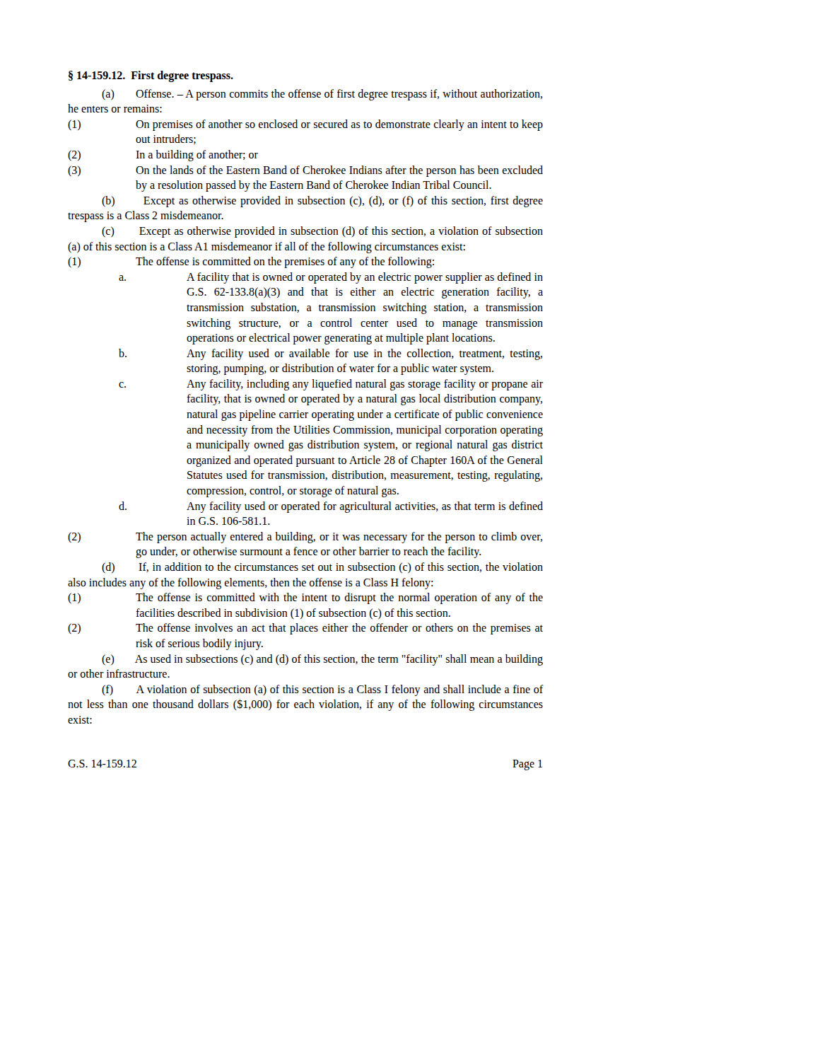§ 14-159.12. First degree trespass.
(a) Offense. – A person commits the offense of first degree trespass if, without authorization, he enters or remains:
(1) On premises of another so enclosed or secured as to demonstrate clearly an intent to keep out intruders;
(2) In a building of another; or
(3) On the lands of the Eastern Band of Cherokee Indians after the person has been excluded by a resolution passed by the Eastern Band of Cherokee Indian Tribal Council.
(b) Except as otherwise provided in subsection (c), (d), or (f) of this section, first degree trespass is a Class 2 misdemeanor.
(c) Except as otherwise provided in subsection (d) of this section, a violation of subsection (a) of this section is a Class A1 misdemeanor if all of the following circumstances exist:
(1) The offense is committed on the premises of any of the following:
a. A facility that is owned or operated by an electric power supplier as defined in G.S. 62-133.8(a)(3) and that is either an electric generation facility, a transmission substation, a transmission switching station, a transmission switching structure, or a control center used to manage transmission operations or electrical power generating at multiple plant locations.
b. Any facility used or available for use in the collection, treatment, testing, storing, pumping, or distribution of water for a public water system.
c. Any facility, including any liquefied natural gas storage facility or propane air facility, that is owned or operated by a natural gas local distribution company, natural gas pipeline carrier operating under a certificate of public convenience and necessity from the Utilities Commission, municipal corporation operating a municipally owned gas distribution system, or regional natural gas district organized and operated pursuant to Article 28 of Chapter 160A of the General Statutes used for transmission, distribution, measurement, testing, regulating, compression, control, or storage of natural gas.
d. Any facility used or operated for agricultural activities, as that term is defined in G.S. 106-581.1.
(2) The person actually entered a building, or it was necessary for the person to climb over, go under, or otherwise surmount a fence or other barrier to reach the facility.
(d) If, in addition to the circumstances set out in subsection (c) of this section, the violation also includes any of the following elements, then the offense is a Class H felony:
(1) The offense is committed with the intent to disrupt the normal operation of any of the facilities described in subdivision (1) of subsection (c) of this section.
(2) The offense involves an act that places either the offender or others on the premises at risk of serious bodily injury.
(e) As used in subsections (c) and (d) of this section, the term "facility" shall mean a building or other infrastructure.
(f) A violation of subsection (a) of this section is a Class I felony and shall include a fine of not less than one thousand dollars ($1,000) for each violation, if any of the following circumstances exist:
G.S. 14-159.12 Page 1